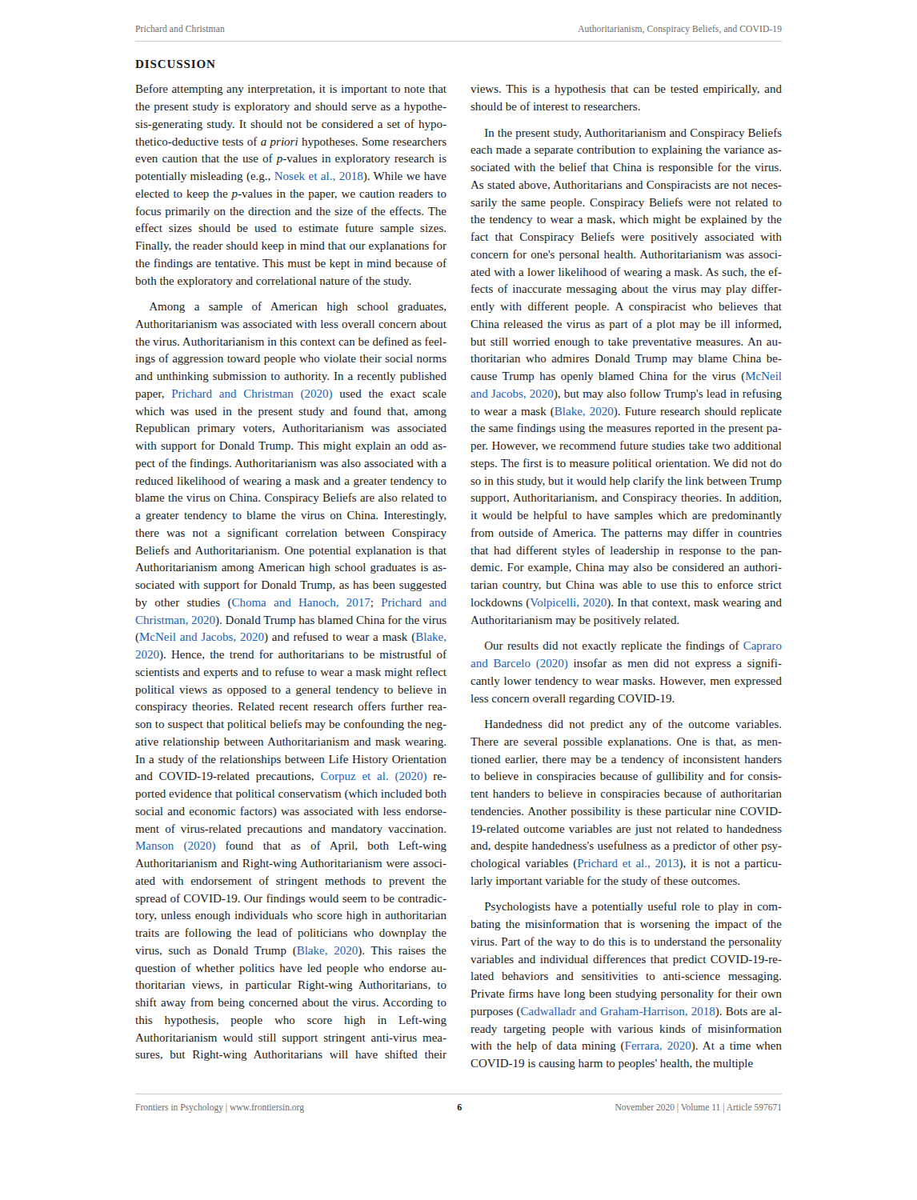Prichard and Christman
Authoritarianism, Conspiracy Beliefs, and COVID-19
Discussion
Before attempting any interpretation, it is important to note that the present study is exploratory and should serve as a hypothesis-generating study. It should not be considered a set of hypothetico-deductive tests of a priori hypotheses. Some researchers even caution that the use of p-values in exploratory research is potentially misleading (e.g., Nosek et al., 2018). While we have elected to keep the p-values in the paper, we caution readers to focus primarily on the direction and the size of the effects. The effect sizes should be used to estimate future sample sizes. Finally, the reader should keep in mind that our explanations for the findings are tentative. This must be kept in mind because of both the exploratory and correlational nature of the study.
Among a sample of American high school graduates, Authoritarianism was associated with less overall concern about the virus. Authoritarianism in this context can be defined as feelings of aggression toward people who violate their social norms and unthinking submission to authority. In a recently published paper, Prichard and Christman (2020) used the exact scale which was used in the present study and found that, among Republican primary voters, Authoritarianism was associated with support for Donald Trump. This might explain an odd aspect of the findings. Authoritarianism was also associated with a reduced likelihood of wearing a mask and a greater tendency to blame the virus on China. Conspiracy Beliefs are also related to a greater tendency to blame the virus on China. Interestingly, there was not a significant correlation between Conspiracy Beliefs and Authoritarianism. One potential explanation is that Authoritarianism among American high school graduates is associated with support for Donald Trump, as has been suggested by other studies (Choma and Hanoch, 2017; Prichard and Christman, 2020). Donald Trump has blamed China for the virus (McNeil and Jacobs, 2020) and refused to wear a mask (Blake, 2020). Hence, the trend for authoritarians to be mistrustful of scientists and experts and to refuse to wear a mask might reflect political views as opposed to a general tendency to believe in conspiracy theories. Related recent research offers further reason to suspect that political beliefs may be confounding the negative relationship between Authoritarianism and mask wearing. In a study of the relationships between Life History Orientation and COVID-19-related precautions, Corpuz et al. (2020) reported evidence that political conservatism (which included both social and economic factors) was associated with less endorsement of virus-related precautions and mandatory vaccination. Manson (2020) found that as of April, both Left-wing Authoritarianism and Right-wing Authoritarianism were associated with endorsement of stringent methods to prevent the spread of COVID-19. Our findings would seem to be contradictory, unless enough individuals who score high in authoritarian traits are following the lead of politicians who downplay the virus, such as Donald Trump (Blake, 2020). This raises the question of whether politics have led people who endorse authoritarian views, in particular Right-wing Authoritarians, to shift away from being concerned about the virus. According to this hypothesis, people who score high in Left-wing Authoritarianism would still support stringent anti-virus measures, but Right-wing Authoritarians will have shifted their views. This is a hypothesis that can be tested empirically, and should be of interest to researchers.
In the present study, Authoritarianism and Conspiracy Beliefs each made a separate contribution to explaining the variance associated with the belief that China is responsible for the virus. As stated above, Authoritarians and Conspiracists are not necessarily the same people. Conspiracy Beliefs were not related to the tendency to wear a mask, which might be explained by the fact that Conspiracy Beliefs were positively associated with concern for one's personal health. Authoritarianism was associated with a lower likelihood of wearing a mask. As such, the effects of inaccurate messaging about the virus may play differently with different people. A conspiracist who believes that China released the virus as part of a plot may be ill informed, but still worried enough to take preventative measures. An authoritarian who admires Donald Trump may blame China because Trump has openly blamed China for the virus (McNeil and Jacobs, 2020), but may also follow Trump's lead in refusing to wear a mask (Blake, 2020). Future research should replicate the same findings using the measures reported in the present paper. However, we recommend future studies take two additional steps. The first is to measure political orientation. We did not do so in this study, but it would help clarify the link between Trump support, Authoritarianism, and Conspiracy theories. In addition, it would be helpful to have samples which are predominantly from outside of America. The patterns may differ in countries that had different styles of leadership in response to the pandemic. For example, China may also be considered an authoritarian country, but China was able to use this to enforce strict lockdowns (Volpicelli, 2020). In that context, mask wearing and Authoritarianism may be positively related.
Our results did not exactly replicate the findings of Capraro and Barcelo (2020) insofar as men did not express a significantly lower tendency to wear masks. However, men expressed less concern overall regarding COVID-19.
Handedness did not predict any of the outcome variables. There are several possible explanations. One is that, as mentioned earlier, there may be a tendency of inconsistent handers to believe in conspiracies because of gullibility and for consistent handers to believe in conspiracies because of authoritarian tendencies. Another possibility is these particular nine COVID-19-related outcome variables are just not related to handedness and, despite handedness's usefulness as a predictor of other psychological variables (Prichard et al., 2013), it is not a particularly important variable for the study of these outcomes.
Psychologists have a potentially useful role to play in combating the misinformation that is worsening the impact of the virus. Part of the way to do this is to understand the personality variables and individual differences that predict COVID-19-related behaviors and sensitivities to anti-science messaging. Private firms have long been studying personality for their own purposes (Cadwalladr and Graham-Harrison, 2018). Bots are already targeting people with various kinds of misinformation with the help of data mining (Ferrara, 2020). At a time when COVID-19 is causing harm to peoples' health, the multiple
Frontiers in Psychology | www.frontiersin.org
6
November 2020 | Volume 11 | Article 597671